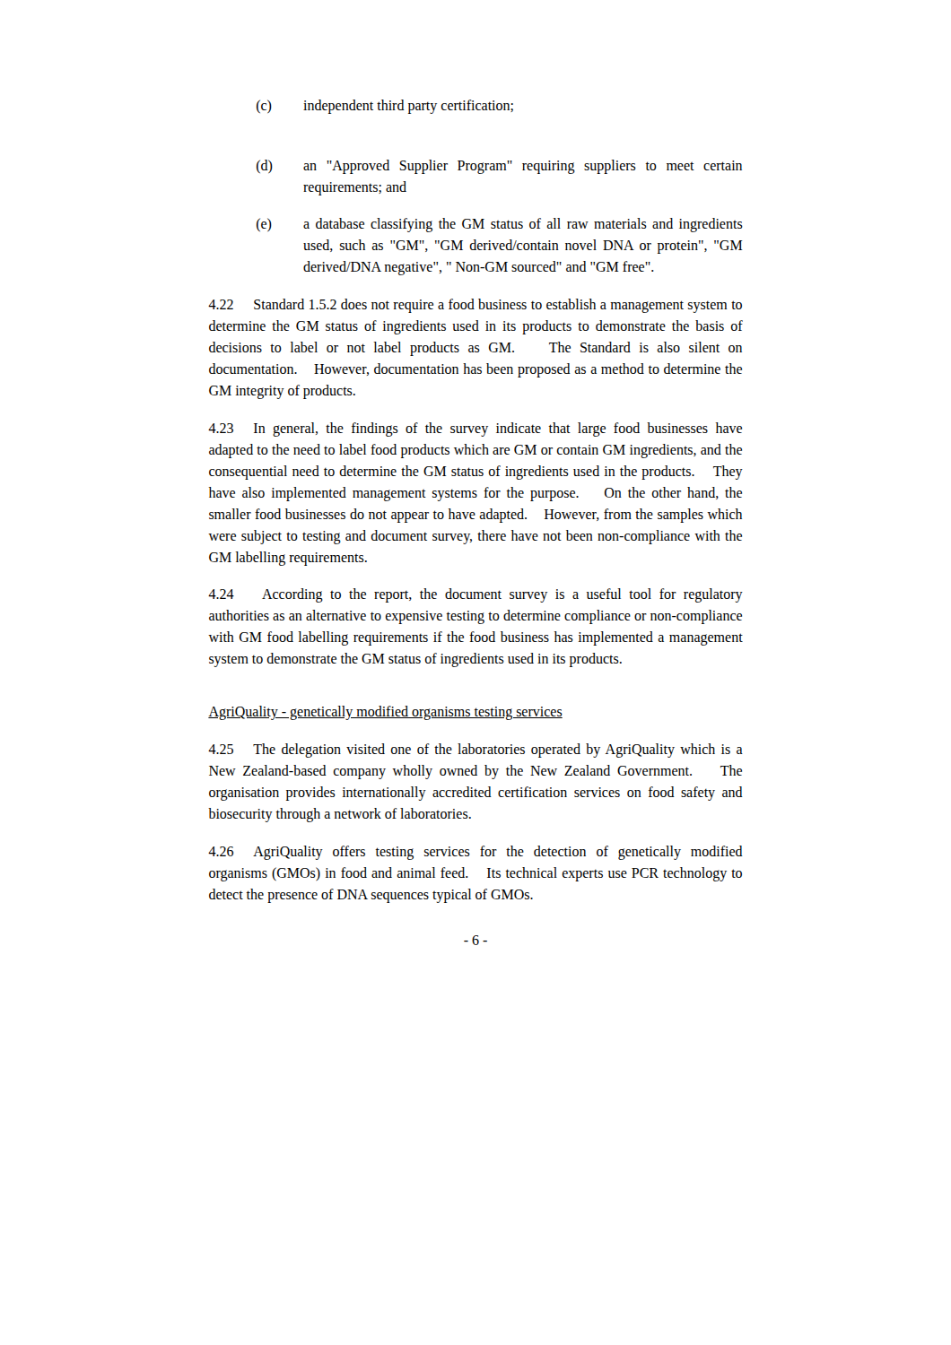(c)
independent third party certification;
(d)
an "Approved Supplier Program" requiring suppliers to meet certain requirements; and
(e)
a database classifying the GM status of all raw materials and ingredients used, such as "GM", "GM derived/contain novel DNA or protein", "GM derived/DNA negative", " Non-GM sourced" and "GM free".
4.22 Standard 1.5.2 does not require a food business to establish a management system to determine the GM status of ingredients used in its products to demonstrate the basis of decisions to label or not label products as GM. The Standard is also silent on documentation. However, documentation has been proposed as a method to determine the GM integrity of products.
4.23 In general, the findings of the survey indicate that large food businesses have adapted to the need to label food products which are GM or contain GM ingredients, and the consequential need to determine the GM status of ingredients used in the products. They have also implemented management systems for the purpose. On the other hand, the smaller food businesses do not appear to have adapted. However, from the samples which were subject to testing and document survey, there have not been non-compliance with the GM labelling requirements.
4.24 According to the report, the document survey is a useful tool for regulatory authorities as an alternative to expensive testing to determine compliance or non-compliance with GM food labelling requirements if the food business has implemented a management system to demonstrate the GM status of ingredients used in its products.
AgriQuality - genetically modified organisms testing services
4.25 The delegation visited one of the laboratories operated by AgriQuality which is a New Zealand-based company wholly owned by the New Zealand Government. The organisation provides internationally accredited certification services on food safety and biosecurity through a network of laboratories.
4.26 AgriQuality offers testing services for the detection of genetically modified organisms (GMOs) in food and animal feed. Its technical experts use PCR technology to detect the presence of DNA sequences typical of GMOs.
- 6 -